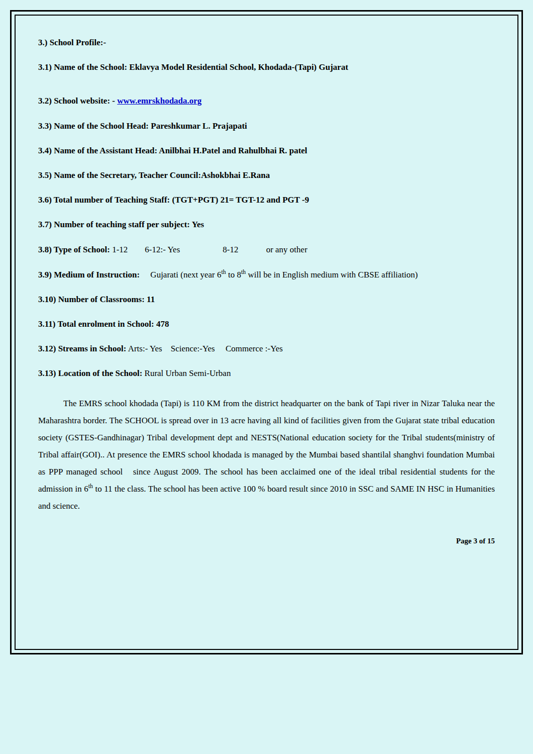3.) School Profile:-
3.1) Name of the School: Eklavya Model Residential School, Khodada-(Tapi) Gujarat
3.2) School website: - www.emrskhodada.org
3.3) Name of the School Head: Pareshkumar L. Prajapati
3.4) Name of the Assistant Head: Anilbhai H.Patel and Rahulbhai R. patel
3.5) Name of the Secretary, Teacher Council:Ashokbhai E.Rana
3.6) Total number of Teaching Staff: (TGT+PGT) 21= TGT-12 and PGT -9
3.7) Number of teaching staff per subject: Yes
3.8) Type of School: 1-12 6-12:- Yes 8-12 or any other
3.9) Medium of Instruction: Gujarati (next year 6th to 8th will be in English medium with CBSE affiliation)
3.10) Number of Classrooms: 11
3.11) Total enrolment in School: 478
3.12) Streams in School: Arts:- Yes Science:-Yes Commerce :-Yes
3.13) Location of the School: Rural Urban Semi-Urban
The EMRS school khodada (Tapi) is 110 KM from the district headquarter on the bank of Tapi river in Nizar Taluka near the Maharashtra border. The SCHOOL is spread over in 13 acre having all kind of facilities given from the Gujarat state tribal education society (GSTES-Gandhinagar) Tribal development dept and NESTS(National education society for the Tribal students(ministry of Tribal affair(GOI).. At presence the EMRS school khodada is managed by the Mumbai based shantilal shanghvi foundation Mumbai as PPP managed school since August 2009. The school has been acclaimed one of the ideal tribal residential students for the admission in 6th to 11 the class. The school has been active 100 % board result since 2010 in SSC and SAME IN HSC in Humanities and science.
Page 3 of 15